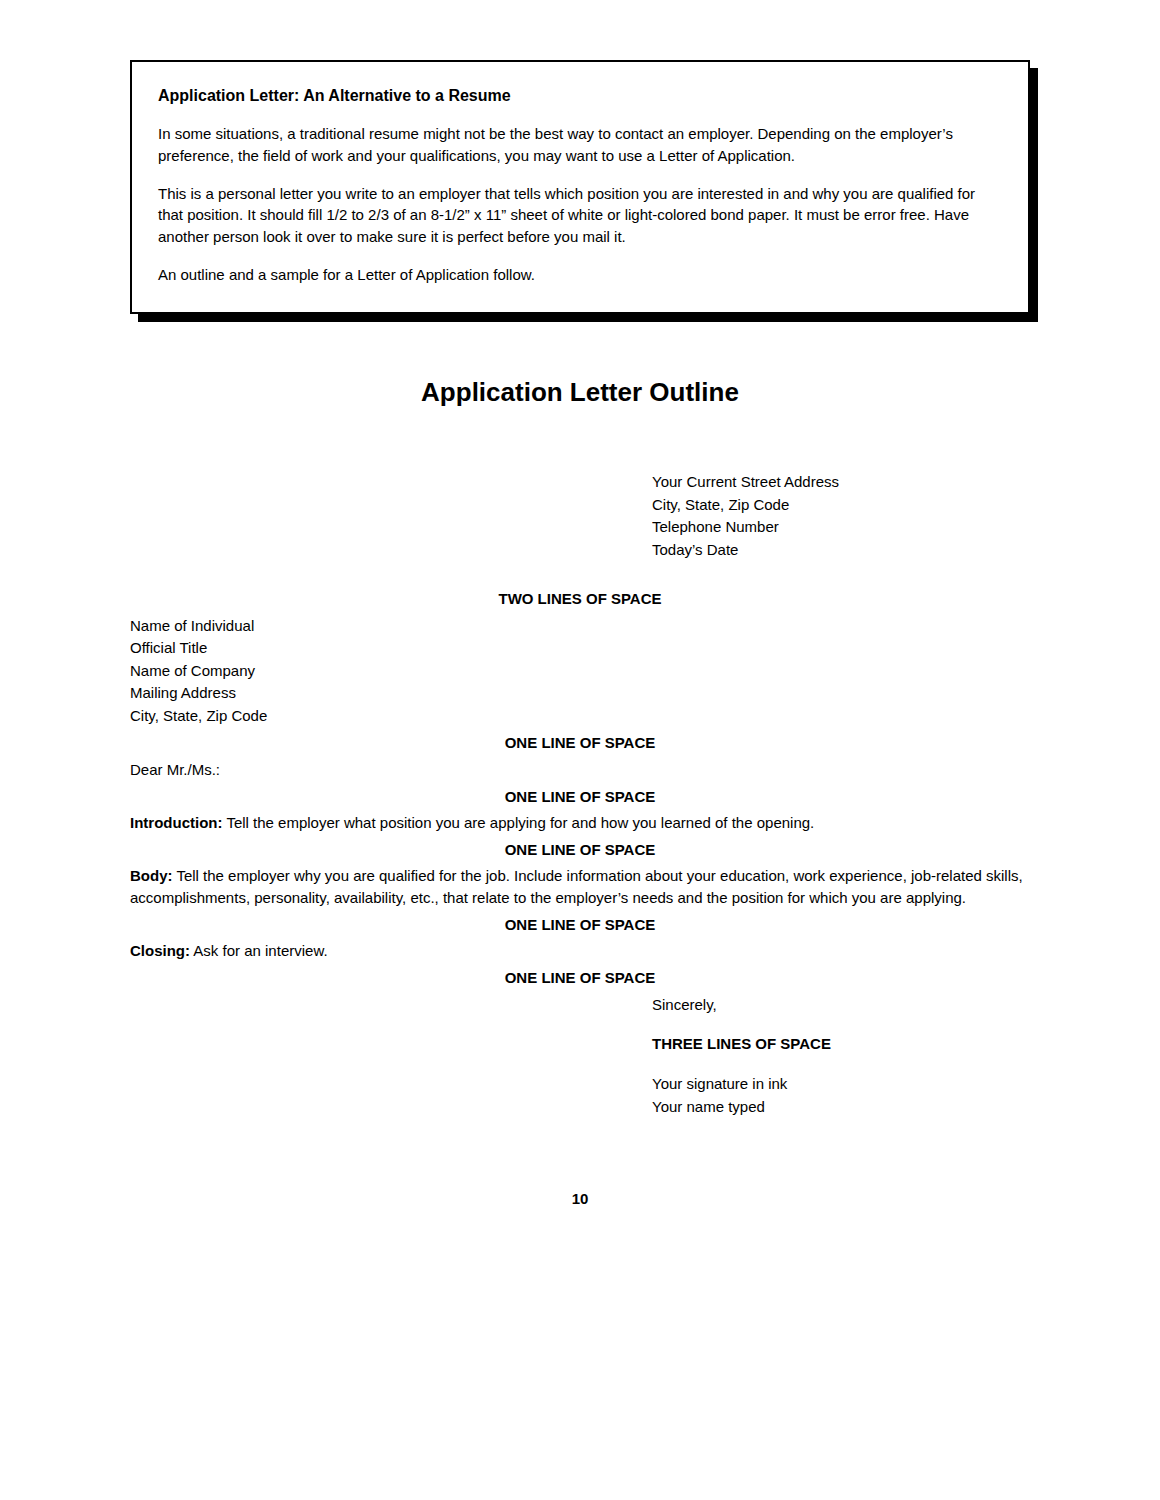Application Letter: An Alternative to a Resume
In some situations, a traditional resume might not be the best way to contact an employer. Depending on the employer’s preference, the field of work and your qualifications, you may want to use a Letter of Application.
This is a personal letter you write to an employer that tells which position you are interested in and why you are qualified for that position. It should fill 1/2 to 2/3 of an 8-1/2” x 11” sheet of white or light-colored bond paper. It must be error free. Have another person look it over to make sure it is perfect before you mail it.
An outline and a sample for a Letter of Application follow.
Application Letter Outline
Your Current Street Address
City, State, Zip Code
Telephone Number
Today’s Date
TWO LINES OF SPACE
Name of Individual
Official Title
Name of Company
Mailing Address
City, State, Zip Code
ONE LINE OF SPACE
Dear Mr./Ms.:
ONE LINE OF SPACE
Introduction: Tell the employer what position you are applying for and how you learned of the opening.
ONE LINE OF SPACE
Body: Tell the employer why you are qualified for the job. Include information about your education, work experience, job-related skills, accomplishments, personality, availability, etc., that relate to the employer’s needs and the position for which you are applying.
ONE LINE OF SPACE
Closing: Ask for an interview.
ONE LINE OF SPACE
Sincerely,
THREE LINES OF SPACE
Your signature in ink
Your name typed
10